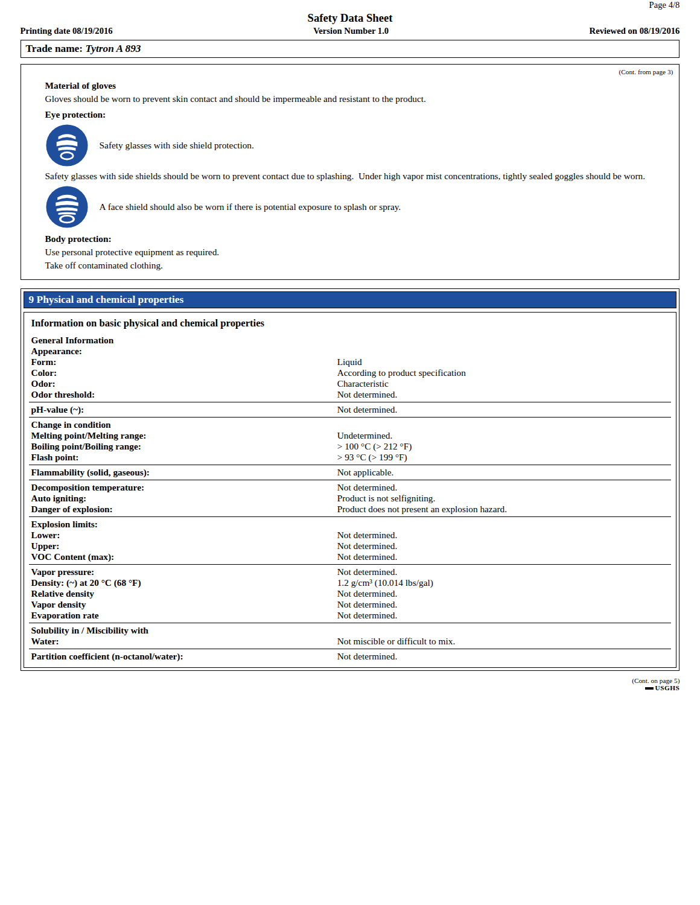Page 4/8
Safety Data Sheet
Printing date 08/19/2016
Version Number 1.0
Reviewed on 08/19/2016
Trade name: Tytron A 893
(Cont. from page 3)
Material of gloves
Gloves should be worn to prevent skin contact and should be impermeable and resistant to the product.
Eye protection:
Safety glasses with side shield protection.
Safety glasses with side shields should be worn to prevent contact due to splashing. Under high vapor mist concentrations, tightly sealed goggles should be worn.
A face shield should also be worn if there is potential exposure to splash or spray.
Body protection:
Use personal protective equipment as required.
Take off contaminated clothing.
9 Physical and chemical properties
Information on basic physical and chemical properties
| General Information | |
| Appearance: | |
| Form: | Liquid |
| Color: | According to product specification |
| Odor: | Characteristic |
| Odor threshold: | Not determined. |
| pH-value (~): | Not determined. |
| Change in condition | |
| Melting point/Melting range: | Undetermined. |
| Boiling point/Boiling range: | > 100 °C (> 212 °F) |
| Flash point: | > 93 °C (> 199 °F) |
| Flammability (solid, gaseous): | Not applicable. |
| Decomposition temperature: | Not determined. |
| Auto igniting: | Product is not selfigniting. |
| Danger of explosion: | Product does not present an explosion hazard. |
| Explosion limits: | |
| Lower: | Not determined. |
| Upper: | Not determined. |
| VOC Content (max): | Not determined. |
| Vapor pressure: | Not determined. |
| Density: (~) at 20 °C (68 °F) | 1.2 g/cm³ (10.014 lbs/gal) |
| Relative density | Not determined. |
| Vapor density | Not determined. |
| Evaporation rate | Not determined. |
| Solubility in / Miscibility with | |
| Water: | Not miscible or difficult to mix. |
| Partition coefficient (n-octanol/water): | Not determined. |
(Cont. on page 5)
USGHS